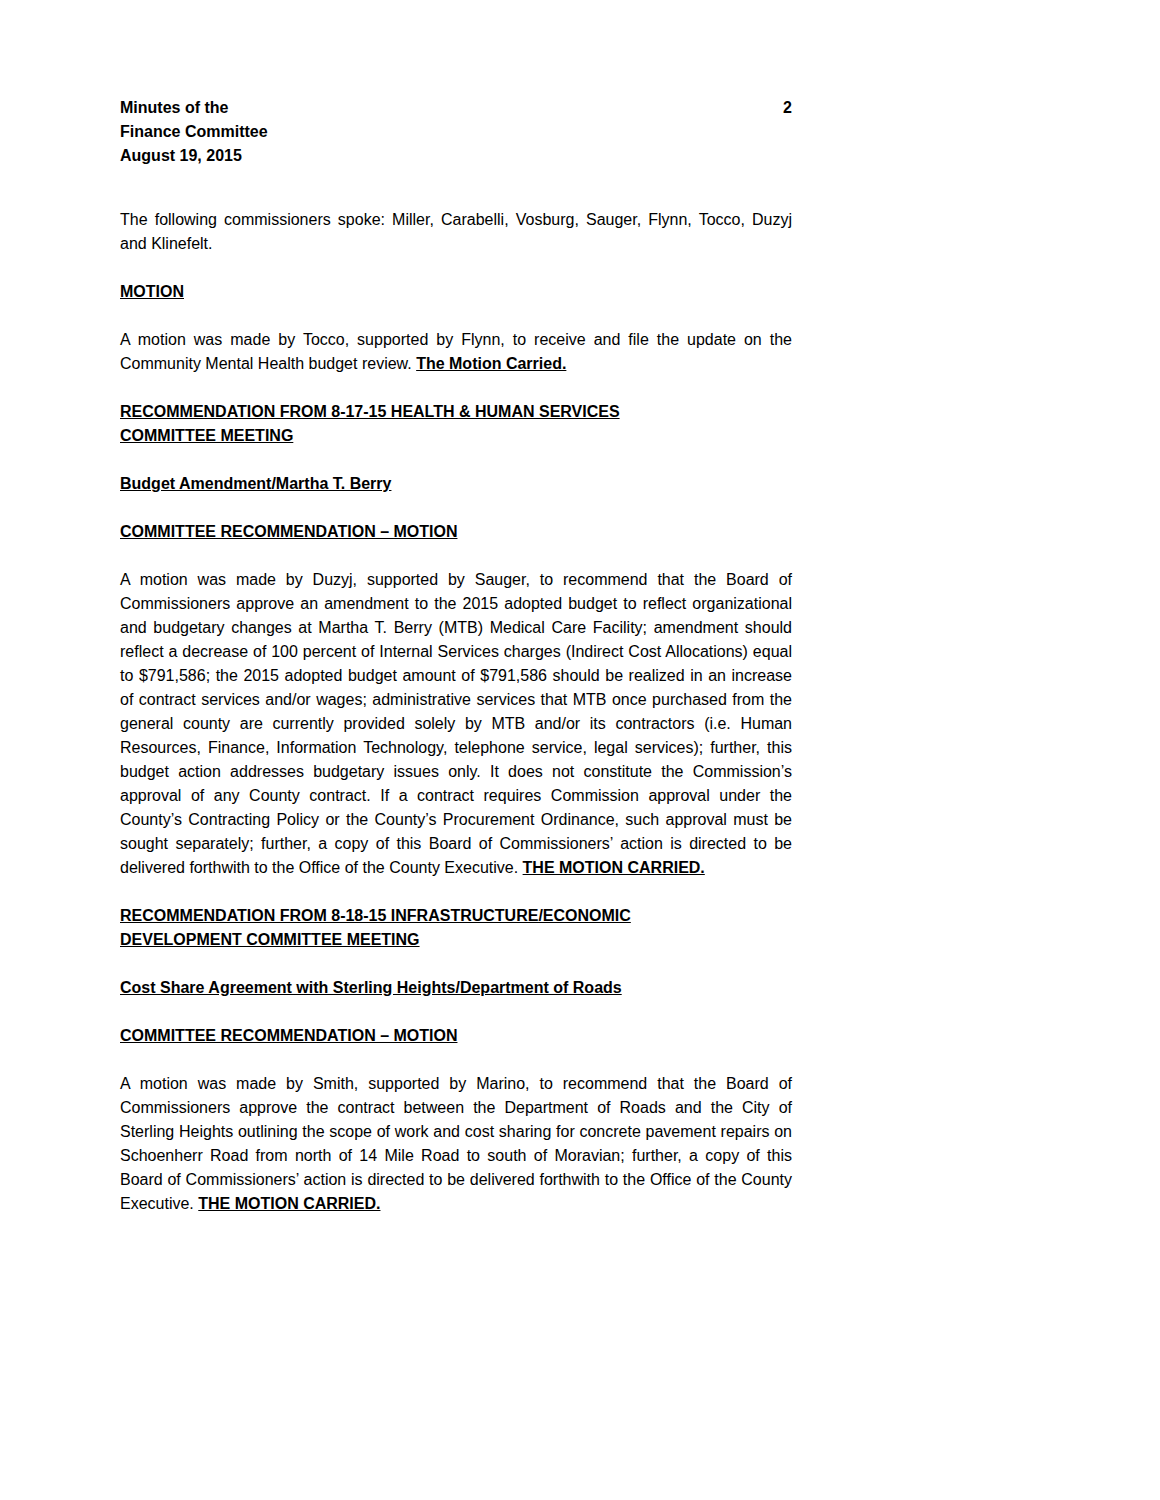2 Minutes of the Finance Committee August 19, 2015
The following commissioners spoke: Miller, Carabelli, Vosburg, Sauger, Flynn, Tocco, Duzyj and Klinefelt.
MOTION
A motion was made by Tocco, supported by Flynn, to receive and file the update on the Community Mental Health budget review. The Motion Carried.
RECOMMENDATION FROM 8-17-15 HEALTH & HUMAN SERVICES
COMMITTEE MEETING
Budget Amendment/Martha T. Berry
COMMITTEE RECOMMENDATION – MOTION
A motion was made by Duzyj, supported by Sauger, to recommend that the Board of Commissioners approve an amendment to the 2015 adopted budget to reflect organizational and budgetary changes at Martha T. Berry (MTB) Medical Care Facility; amendment should reflect a decrease of 100 percent of Internal Services charges (Indirect Cost Allocations) equal to $791,586; the 2015 adopted budget amount of $791,586 should be realized in an increase of contract services and/or wages; administrative services that MTB once purchased from the general county are currently provided solely by MTB and/or its contractors (i.e. Human Resources, Finance, Information Technology, telephone service, legal services); further, this budget action addresses budgetary issues only. It does not constitute the Commission’s approval of any County contract. If a contract requires Commission approval under the County’s Contracting Policy or the County’s Procurement Ordinance, such approval must be sought separately; further, a copy of this Board of Commissioners’ action is directed to be delivered forthwith to the Office of the County Executive. THE MOTION CARRIED.
RECOMMENDATION FROM 8-18-15 INFRASTRUCTURE/ECONOMIC
DEVELOPMENT COMMITTEE MEETING
Cost Share Agreement with Sterling Heights/Department of Roads
COMMITTEE RECOMMENDATION – MOTION
A motion was made by Smith, supported by Marino, to recommend that the Board of Commissioners approve the contract between the Department of Roads and the City of Sterling Heights outlining the scope of work and cost sharing for concrete pavement repairs on Schoenherr Road from north of 14 Mile Road to south of Moravian; further, a copy of this Board of Commissioners’ action is directed to be delivered forthwith to the Office of the County Executive. THE MOTION CARRIED.